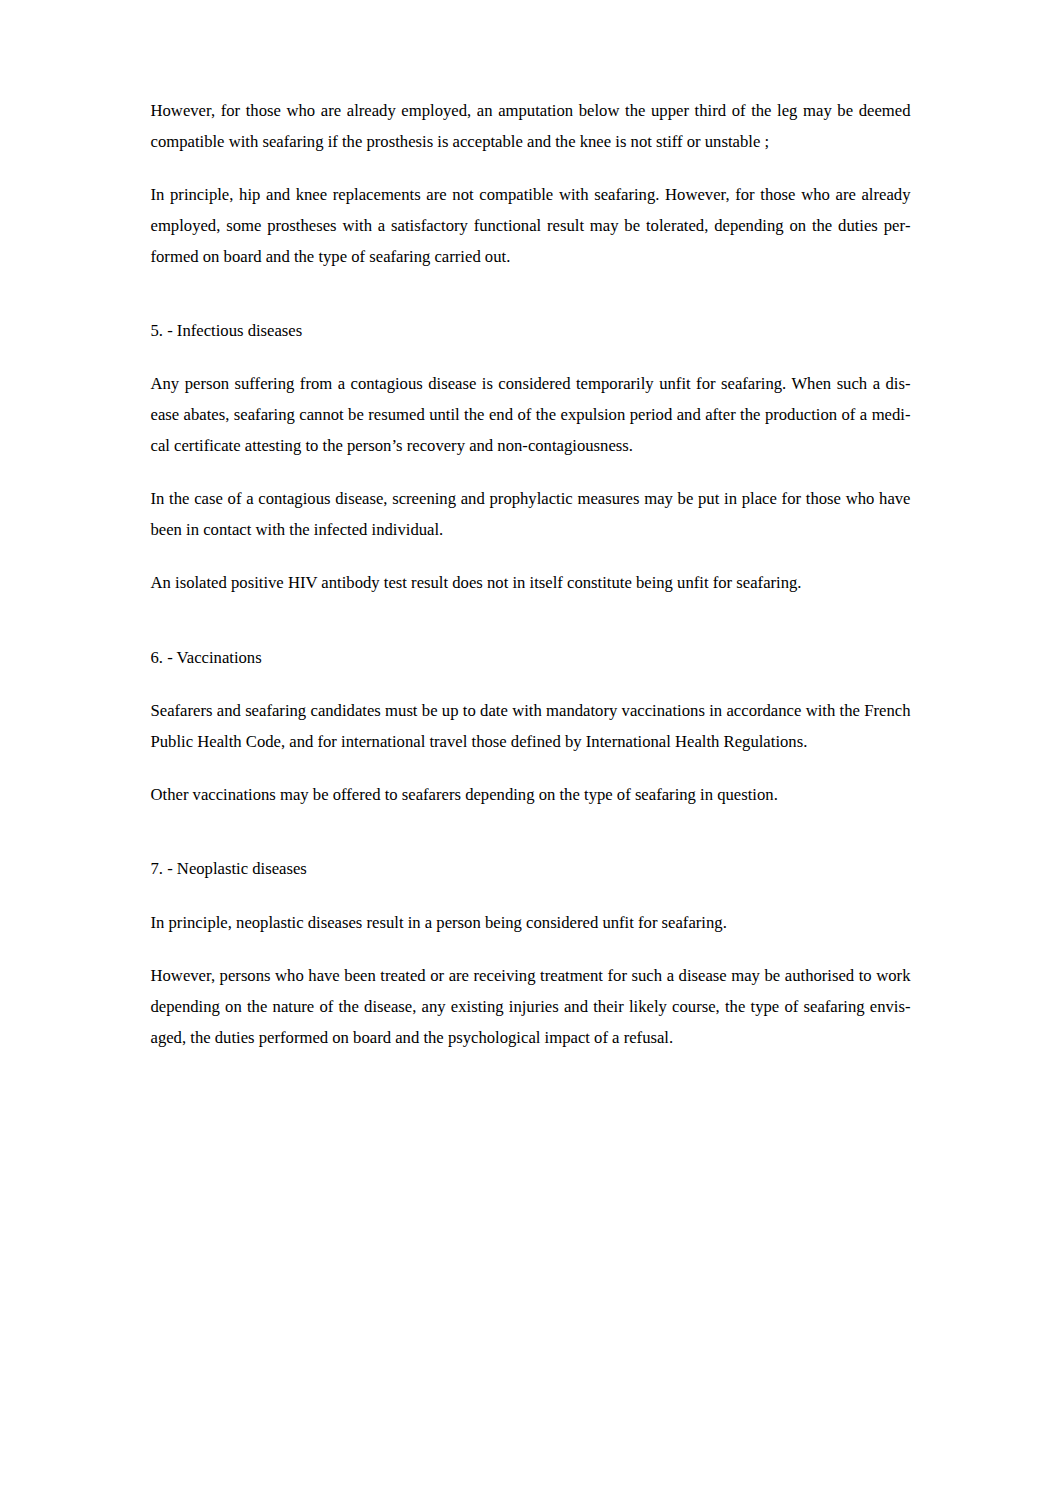However, for those who are already employed, an amputation below the upper third of the leg may be deemed compatible with seafaring if the prosthesis is acceptable and the knee is not stiff or unstable ;
In principle, hip and knee replacements are not compatible with seafaring. However, for those who are already employed, some prostheses with a satisfactory functional result may be tolerated, depending on the duties performed on board and the type of seafaring carried out.
5. - Infectious diseases
Any person suffering from a contagious disease is considered temporarily unfit for seafaring. When such a disease abates, seafaring cannot be resumed until the end of the expulsion period and after the production of a medical certificate attesting to the person’s recovery and non-contagiousness.
In the case of a contagious disease, screening and prophylactic measures may be put in place for those who have been in contact with the infected individual.
An isolated positive HIV antibody test result does not in itself constitute being unfit for seafaring.
6. - Vaccinations
Seafarers and seafaring candidates must be up to date with mandatory vaccinations in accordance with the French Public Health Code, and for international travel those defined by International Health Regulations.
Other vaccinations may be offered to seafarers depending on the type of seafaring in question.
7. - Neoplastic diseases
In principle, neoplastic diseases result in a person being considered unfit for seafaring.
However, persons who have been treated or are receiving treatment for such a disease may be authorised to work depending on the nature of the disease, any existing injuries and their likely course, the type of seafaring envisaged, the duties performed on board and the psychological impact of a refusal.